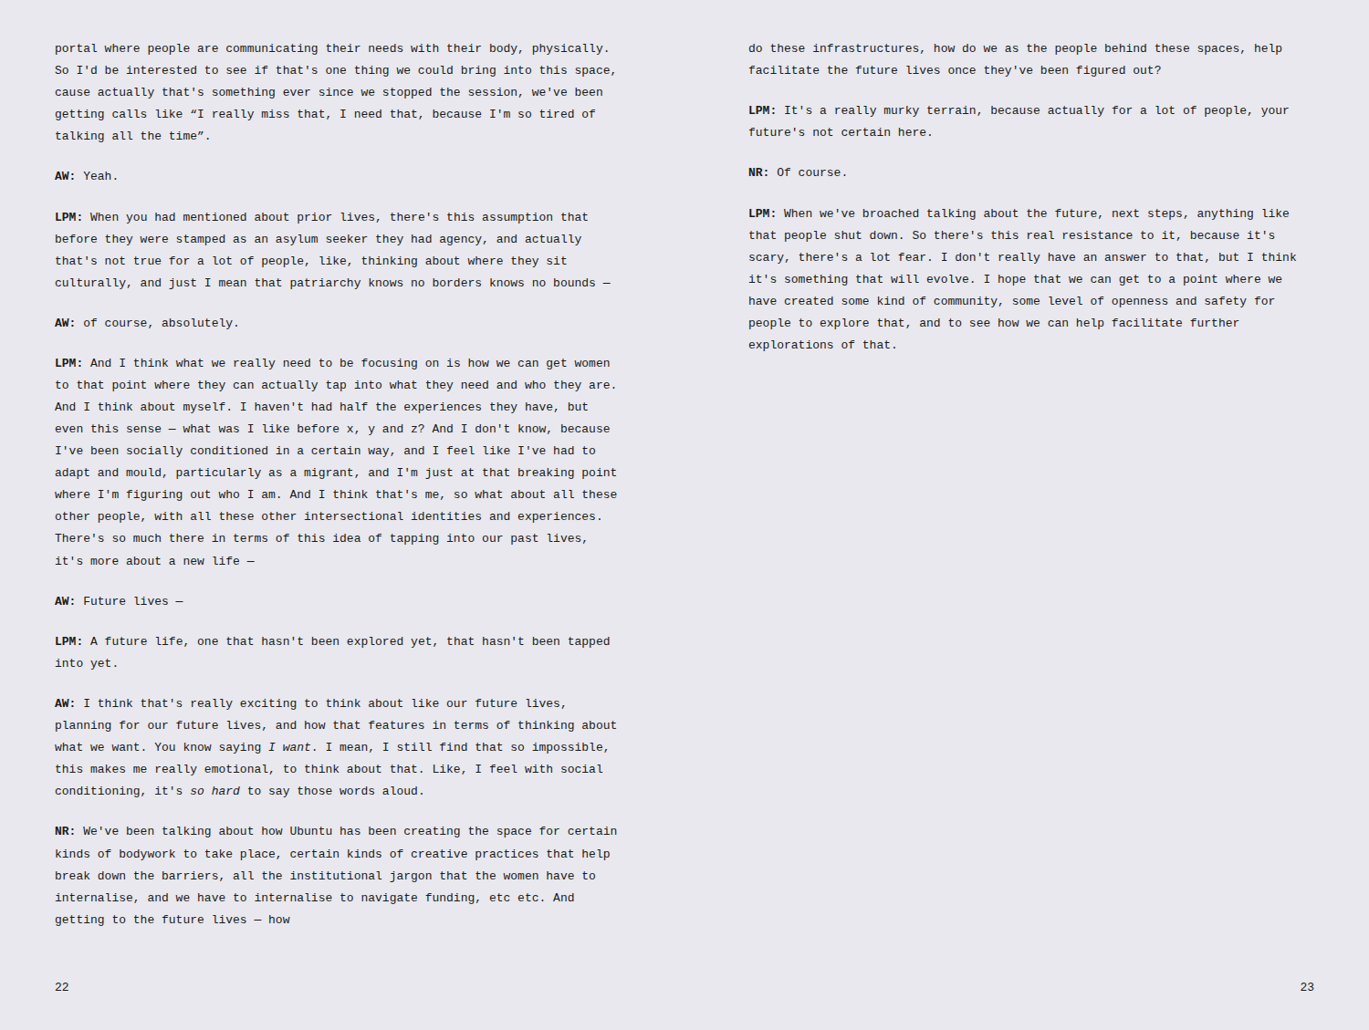portal where people are communicating their needs with their body, physically. So I'd be interested to see if that's one thing we could bring into this space, cause actually that's something ever since we stopped the session, we've been getting calls like “I really miss that, I need that, because I'm so tired of talking all the time”.
AW: Yeah.
LPM: When you had mentioned about prior lives, there's this assumption that before they were stamped as an asylum seeker they had agency, and actually that's not true for a lot of people, like, thinking about where they sit culturally, and just I mean that patriarchy knows no borders knows no bounds —
AW: of course, absolutely.
LPM: And I think what we really need to be focusing on is how we can get women to that point where they can actually tap into what they need and who they are. And I think about myself. I haven't had half the experiences they have, but even this sense — what was I like before x, y and z? And I don't know, because I've been socially conditioned in a certain way, and I feel like I've had to adapt and mould, particularly as a migrant, and I'm just at that breaking point where I'm figuring out who I am. And I think that's me, so what about all these other people, with all these other intersectional identities and experiences. There's so much there in terms of this idea of tapping into our past lives, it's more about a new life —
AW: Future lives —
LPM: A future life, one that hasn't been explored yet, that hasn't been tapped into yet.
AW: I think that's really exciting to think about like our future lives, planning for our future lives, and how that features in terms of thinking about what we want. You know saying I want. I mean, I still find that so impossible, this makes me really emotional, to think about that. Like, I feel with social conditioning, it's so hard to say those words aloud.
NR: We've been talking about how Ubuntu has been creating the space for certain kinds of bodywork to take place, certain kinds of creative practices that help break down the barriers, all the institutional jargon that the women have to internalise, and we have to internalise to navigate funding, etc etc. And getting to the future lives — how
22
do these infrastructures, how do we as the people behind these spaces, help facilitate the future lives once they've been figured out?
LPM: It's a really murky terrain, because actually for a lot of people, your future's not certain here.
NR: Of course.
LPM: When we've broached talking about the future, next steps, anything like that people shut down. So there's this real resistance to it, because it's scary, there's a lot fear. I don't really have an answer to that, but I think it's something that will evolve. I hope that we can get to a point where we have created some kind of community, some level of openness and safety for people to explore that, and to see how we can help facilitate further explorations of that.
23